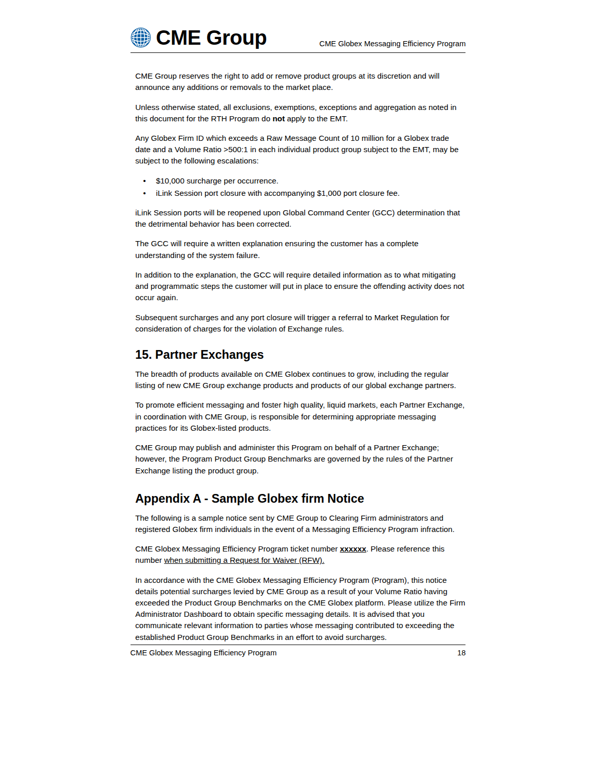CME Group
CME Globex Messaging Efficiency Program
CME Group reserves the right to add or remove product groups at its discretion and will announce any additions or removals to the market place.
Unless otherwise stated, all exclusions, exemptions, exceptions and aggregation as noted in this document for the RTH Program do not apply to the EMT.
Any Globex Firm ID which exceeds a Raw Message Count of 10 million for a Globex trade date and a Volume Ratio >500:1 in each individual product group subject to the EMT, may be subject to the following escalations:
$10,000 surcharge per occurrence.
iLink Session port closure with accompanying $1,000 port closure fee.
iLink Session ports will be reopened upon Global Command Center (GCC) determination that the detrimental behavior has been corrected.
The GCC will require a written explanation ensuring the customer has a complete understanding of the system failure.
In addition to the explanation, the GCC will require detailed information as to what mitigating and programmatic steps the customer will put in place to ensure the offending activity does not occur again.
Subsequent surcharges and any port closure will trigger a referral to Market Regulation for consideration of charges for the violation of Exchange rules.
15. Partner Exchanges
The breadth of products available on CME Globex continues to grow, including the regular listing of new CME Group exchange products and products of our global exchange partners.
To promote efficient messaging and foster high quality, liquid markets, each Partner Exchange, in coordination with CME Group, is responsible for determining appropriate messaging practices for its Globex-listed products.
CME Group may publish and administer this Program on behalf of a Partner Exchange; however, the Program Product Group Benchmarks are governed by the rules of the Partner Exchange listing the product group.
Appendix A - Sample Globex firm Notice
The following is a sample notice sent by CME Group to Clearing Firm administrators and registered Globex firm individuals in the event of a Messaging Efficiency Program infraction.
CME Globex Messaging Efficiency Program ticket number xxxxxx. Please reference this number when submitting a Request for Waiver (RFW).
In accordance with the CME Globex Messaging Efficiency Program (Program), this notice details potential surcharges levied by CME Group as a result of your Volume Ratio having exceeded the Product Group Benchmarks on the CME Globex platform. Please utilize the Firm Administrator Dashboard to obtain specific messaging details. It is advised that you communicate relevant information to parties whose messaging contributed to exceeding the established Product Group Benchmarks in an effort to avoid surcharges.
CME Globex Messaging Efficiency Program 18